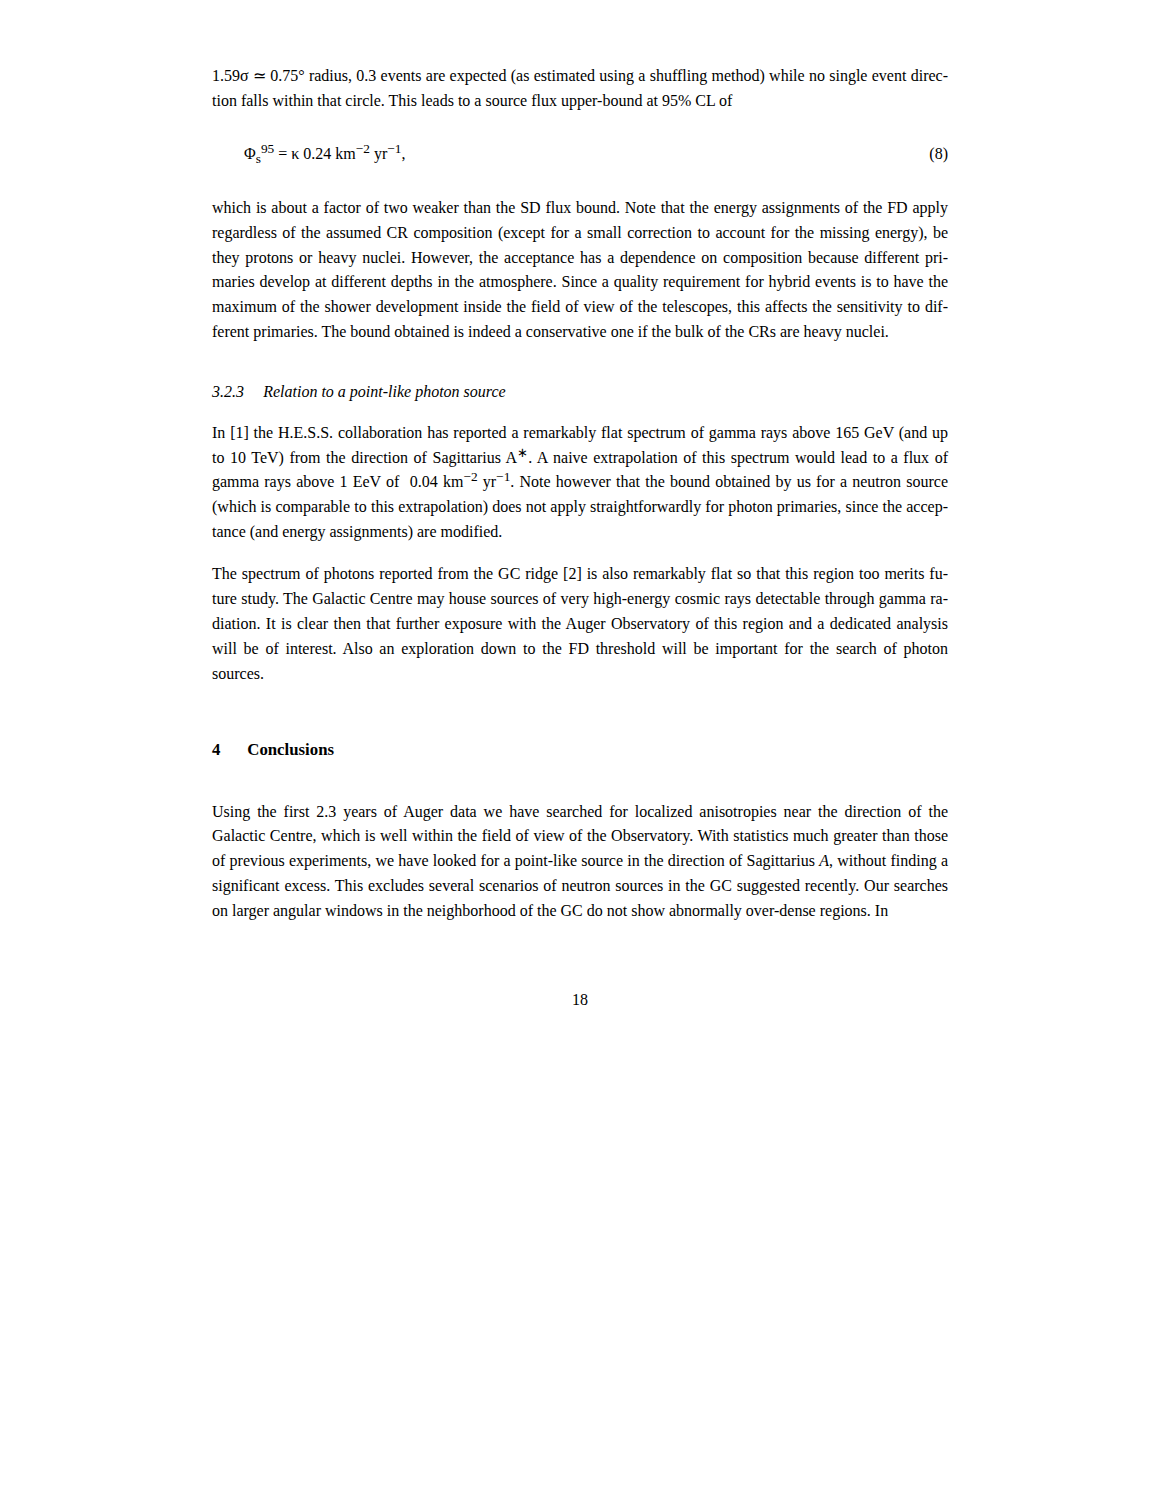1.59σ ≃ 0.75° radius, 0.3 events are expected (as estimated using a shuffling method) while no single event direction falls within that circle. This leads to a source flux upper-bound at 95% CL of
Φs95 = κ 0.24 km−2 yr−1, (8)
which is about a factor of two weaker than the SD flux bound. Note that the energy assignments of the FD apply regardless of the assumed CR composition (except for a small correction to account for the missing energy), be they protons or heavy nuclei. However, the acceptance has a dependence on composition because different primaries develop at different depths in the atmosphere. Since a quality requirement for hybrid events is to have the maximum of the shower development inside the field of view of the telescopes, this affects the sensitivity to different primaries. The bound obtained is indeed a conservative one if the bulk of the CRs are heavy nuclei.
3.2.3 Relation to a point-like photon source
In [1] the H.E.S.S. collaboration has reported a remarkably flat spectrum of gamma rays above 165 GeV (and up to 10 TeV) from the direction of Sagittarius A∗. A naive extrapolation of this spectrum would lead to a flux of gamma rays above 1 EeV of 0.04 km−2 yr−1. Note however that the bound obtained by us for a neutron source (which is comparable to this extrapolation) does not apply straightforwardly for photon primaries, since the acceptance (and energy assignments) are modified.
The spectrum of photons reported from the GC ridge [2] is also remarkably flat so that this region too merits future study. The Galactic Centre may house sources of very high-energy cosmic rays detectable through gamma radiation. It is clear then that further exposure with the Auger Observatory of this region and a dedicated analysis will be of interest. Also an exploration down to the FD threshold will be important for the search of photon sources.
4 Conclusions
Using the first 2.3 years of Auger data we have searched for localized anisotropies near the direction of the Galactic Centre, which is well within the field of view of the Observatory. With statistics much greater than those of previous experiments, we have looked for a point-like source in the direction of Sagittarius A, without finding a significant excess. This excludes several scenarios of neutron sources in the GC suggested recently. Our searches on larger angular windows in the neighborhood of the GC do not show abnormally over-dense regions. In
18